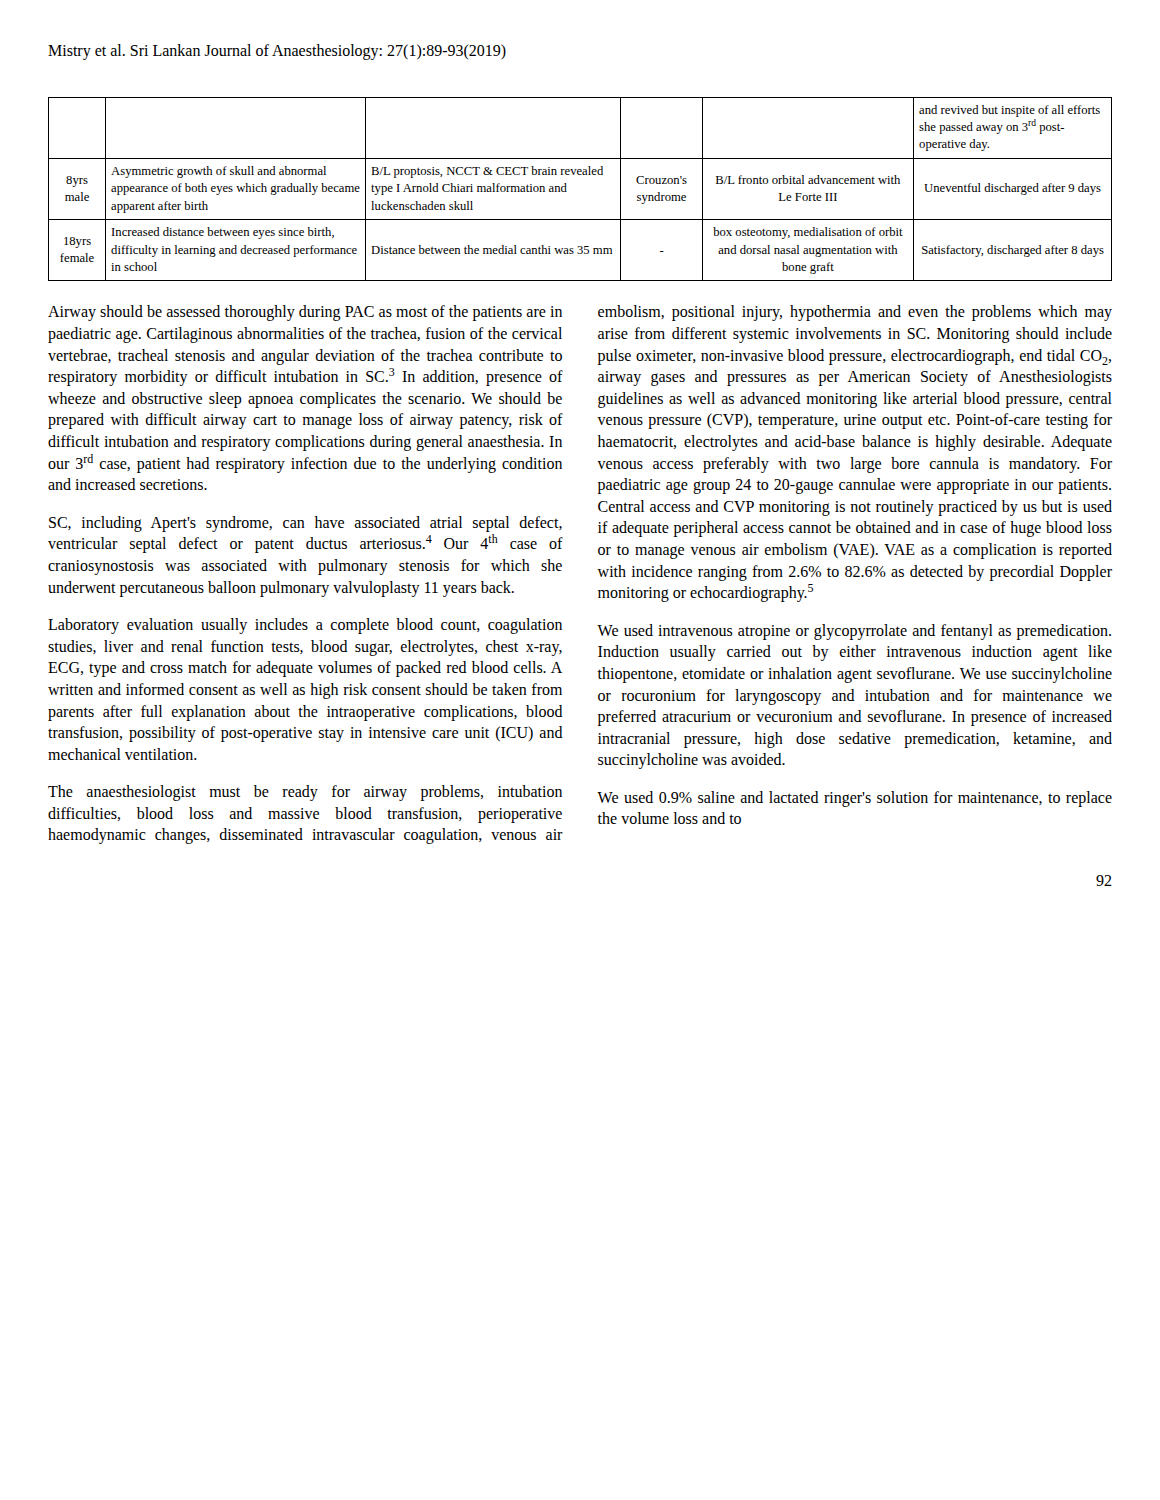Mistry et al. Sri Lankan Journal of Anaesthesiology: 27(1):89-93(2019)
| | | | | | and revived but inspite of all efforts she passed away on 3 rd post-operative day. |
| 8yrs male | Asymmetric growth of skull and abnormal appearance of both eyes which gradually became apparent after birth | B/L proptosis, NCCT & CECT brain revealed type I Arnold Chiari malformation and luckenschaden skull | Crouzon's syndrome | B/L fronto orbital advancement with Le Forte III | Uneventful discharged after 9 days |
| 18yrs female | Increased distance between eyes since birth, difficulty in learning and decreased performance in school | Distance between the medial canthi was 35 mm | - | box osteotomy, medialisation of orbit and dorsal nasal augmentation with bone graft | Satisfactory, discharged after 8 days |
Airway should be assessed thoroughly during PAC as most of the patients are in paediatric age. Cartilaginous abnormalities of the trachea, fusion of the cervical vertebrae, tracheal stenosis and angular deviation of the trachea contribute to respiratory morbidity or difficult intubation in SC.3 In addition, presence of wheeze and obstructive sleep apnoea complicates the scenario. We should be prepared with difficult airway cart to manage loss of airway patency, risk of difficult intubation and respiratory complications during general anaesthesia. In our 3rd case, patient had respiratory infection due to the underlying condition and increased secretions.
SC, including Apert's syndrome, can have associated atrial septal defect, ventricular septal defect or patent ductus arteriosus.4 Our 4th case of craniosynostosis was associated with pulmonary stenosis for which she underwent percutaneous balloon pulmonary valvuloplasty 11 years back.
Laboratory evaluation usually includes a complete blood count, coagulation studies, liver and renal function tests, blood sugar, electrolytes, chest x-ray, ECG, type and cross match for adequate volumes of packed red blood cells. A written and informed consent as well as high risk consent should be taken from parents after full explanation about the intraoperative complications, blood transfusion, possibility of post-operative stay in intensive care unit (ICU) and mechanical ventilation.
The anaesthesiologist must be ready for airway problems, intubation difficulties, blood loss and massive blood transfusion, perioperative haemodynamic changes, disseminated intravascular coagulation, venous air embolism, positional injury, hypothermia and even the problems which may arise from different systemic involvements in SC. Monitoring should include pulse oximeter, non-invasive blood pressure, electrocardiograph, end tidal CO2, airway gases and pressures as per American Society of Anesthesiologists guidelines as well as advanced monitoring like arterial blood pressure, central venous pressure (CVP), temperature, urine output etc. Point-of-care testing for haematocrit, electrolytes and acid-base balance is highly desirable. Adequate venous access preferably with two large bore cannula is mandatory. For paediatric age group 24 to 20-gauge cannulae were appropriate in our patients. Central access and CVP monitoring is not routinely practiced by us but is used if adequate peripheral access cannot be obtained and in case of huge blood loss or to manage venous air embolism (VAE). VAE as a complication is reported with incidence ranging from 2.6% to 82.6% as detected by precordial Doppler monitoring or echocardiography.5
We used intravenous atropine or glycopyrrolate and fentanyl as premedication. Induction usually carried out by either intravenous induction agent like thiopentone, etomidate or inhalation agent sevoflurane. We use succinylcholine or rocuronium for laryngoscopy and intubation and for maintenance we preferred atracurium or vecuronium and sevoflurane. In presence of increased intracranial pressure, high dose sedative premedication, ketamine, and succinylcholine was avoided.
We used 0.9% saline and lactated ringer's solution for maintenance, to replace the volume loss and to
92